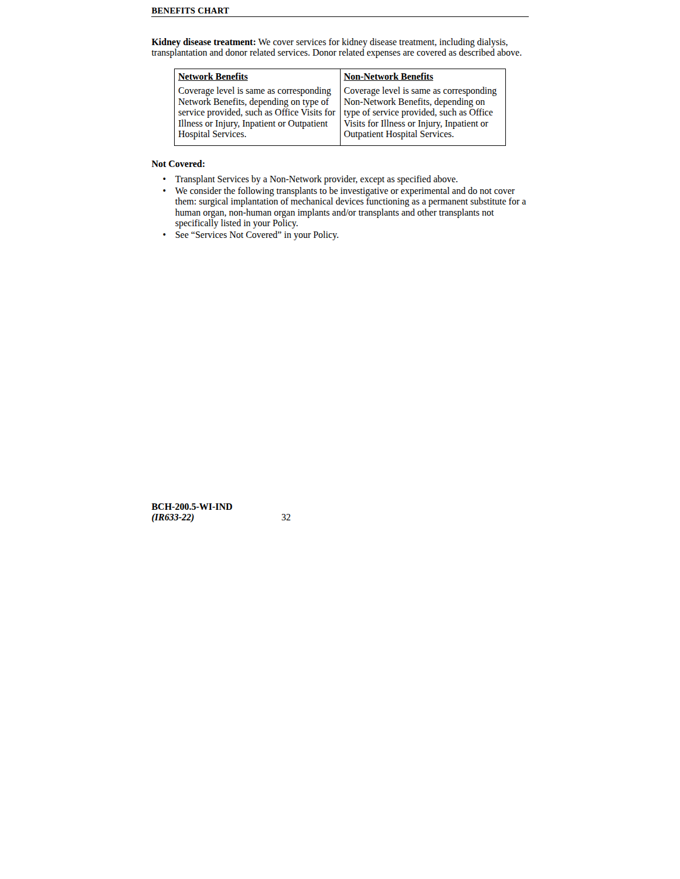BENEFITS CHART
Kidney disease treatment: We cover services for kidney disease treatment, including dialysis, transplantation and donor related services. Donor related expenses are covered as described above.
| Network Benefits Coverage level is same as corresponding Network Benefits, depending on type of service provided, such as Office Visits for Illness or Injury, Inpatient or Outpatient Hospital Services. | Non-Network Benefits Coverage level is same as corresponding Non-Network Benefits, depending on type of service provided, such as Office Visits for Illness or Injury, Inpatient or Outpatient Hospital Services. |
Not Covered:
Transplant Services by a Non-Network provider, except as specified above.
We consider the following transplants to be investigative or experimental and do not cover them: surgical implantation of mechanical devices functioning as a permanent substitute for a human organ, non-human organ implants and/or transplants and other transplants not specifically listed in your Policy.
See “Services Not Covered” in your Policy.
BCH-200.5-WI-IND
(IR633-22) 32